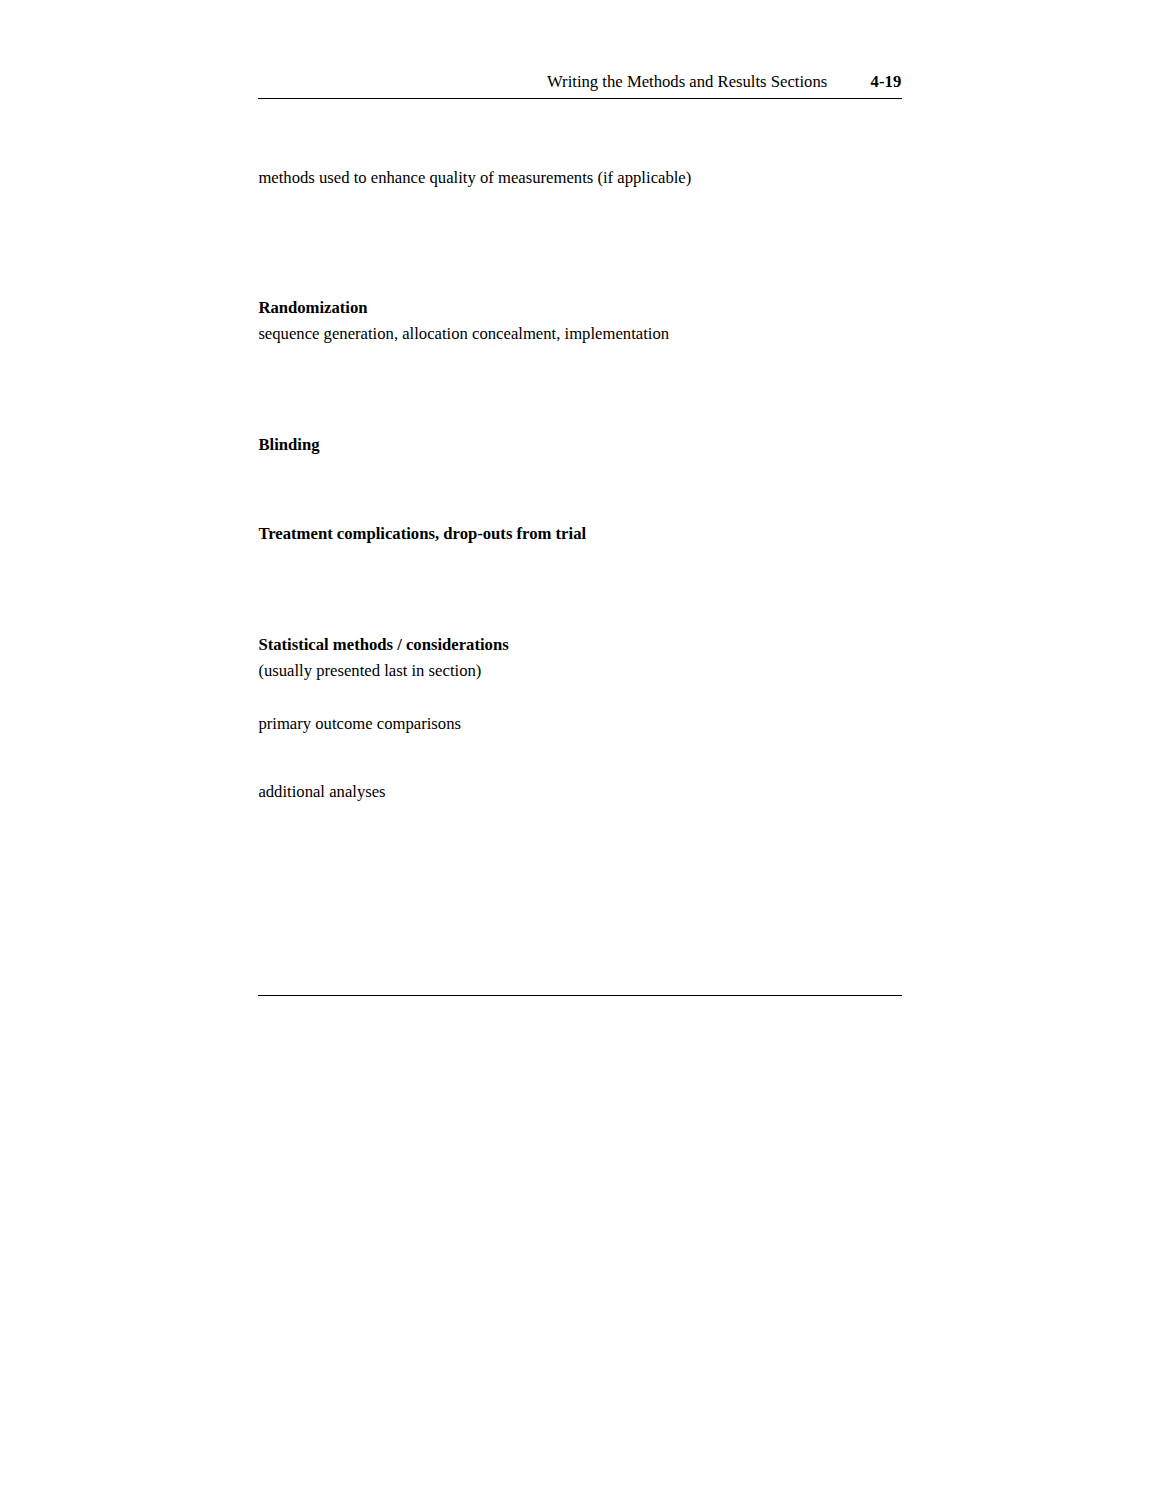Writing the Methods and Results Sections 4-19
methods used to enhance quality of measurements (if applicable)
Randomization
sequence generation, allocation concealment, implementation
Blinding
Treatment complications, drop-outs from trial
Statistical methods / considerations
(usually presented last in section)
primary outcome comparisons
additional analyses